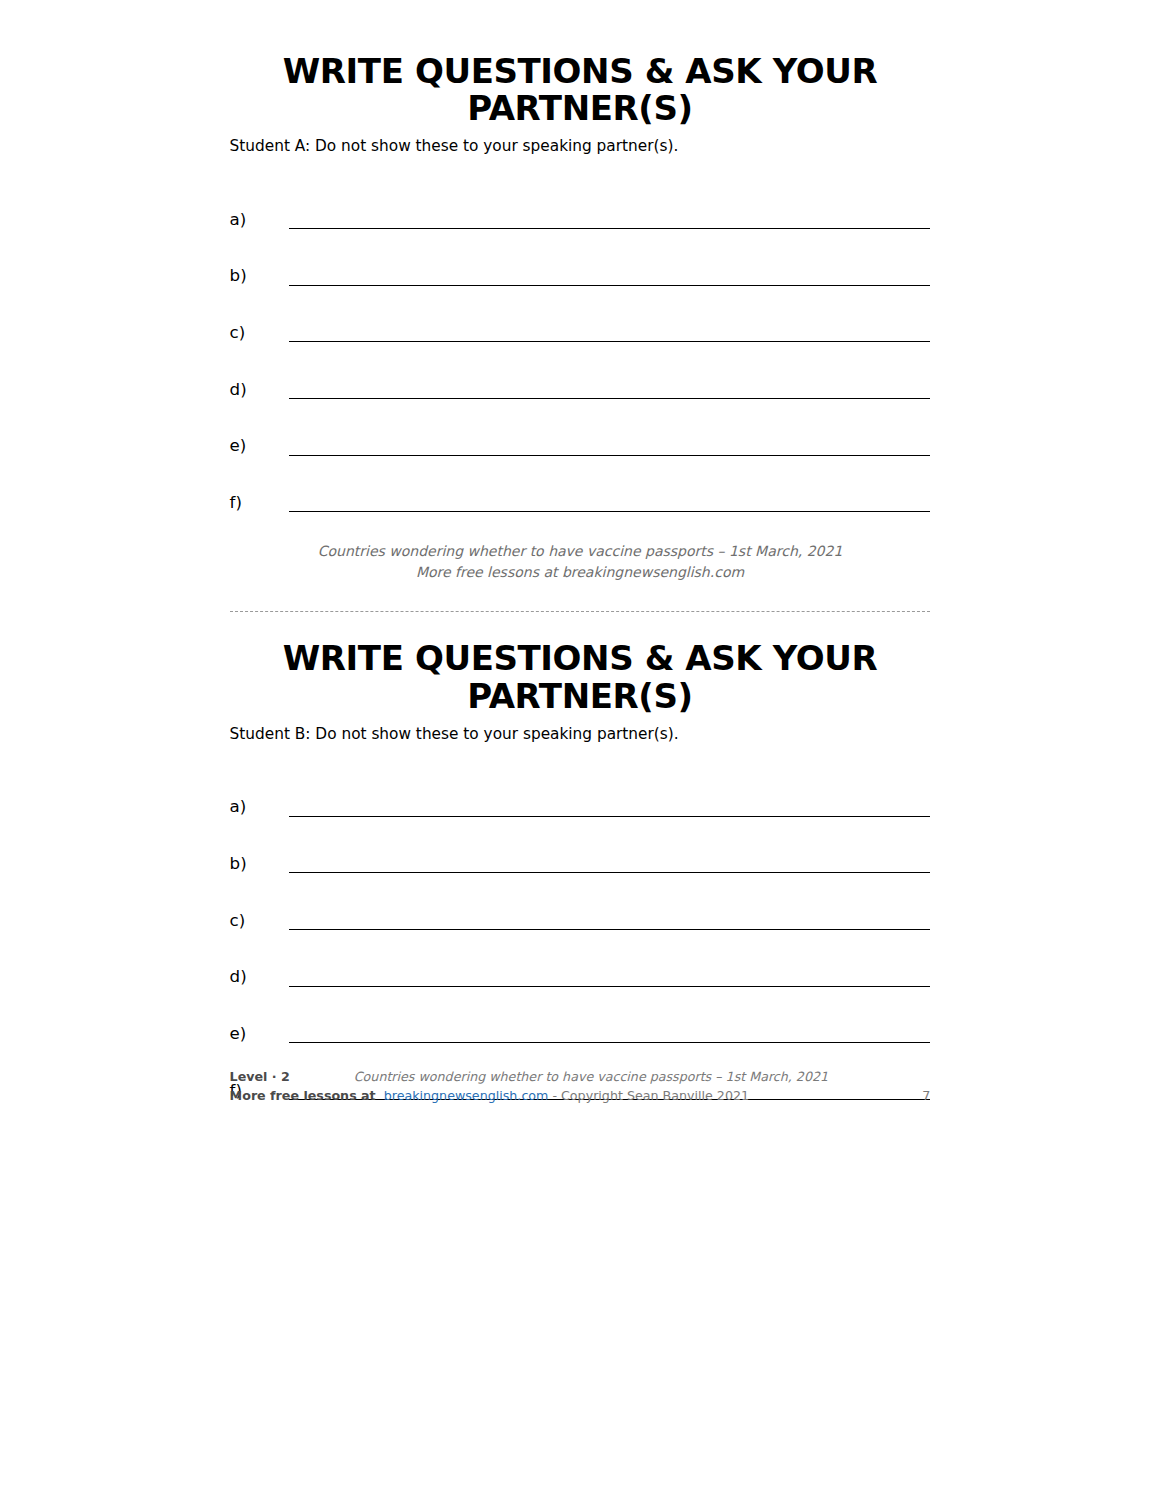WRITE QUESTIONS & ASK YOUR PARTNER(S)
Student A: Do not show these to your speaking partner(s).
| a) | |
| b) | |
| c) | |
| d) | |
| e) | |
| f) | |
Countries wondering whether to have vaccine passports – 1st March, 2021
More free lessons at breakingnewsenglish.com
WRITE QUESTIONS & ASK YOUR PARTNER(S)
Student B: Do not show these to your speaking partner(s).
| a) | |
| b) | |
| c) | |
| d) | |
| e) | |
| f) | |
Level · 2
Countries wondering whether to have vaccine passports – 1st March, 2021
More free lessons at breakingnewsenglish.com - Copyright Sean Banville 2021
7